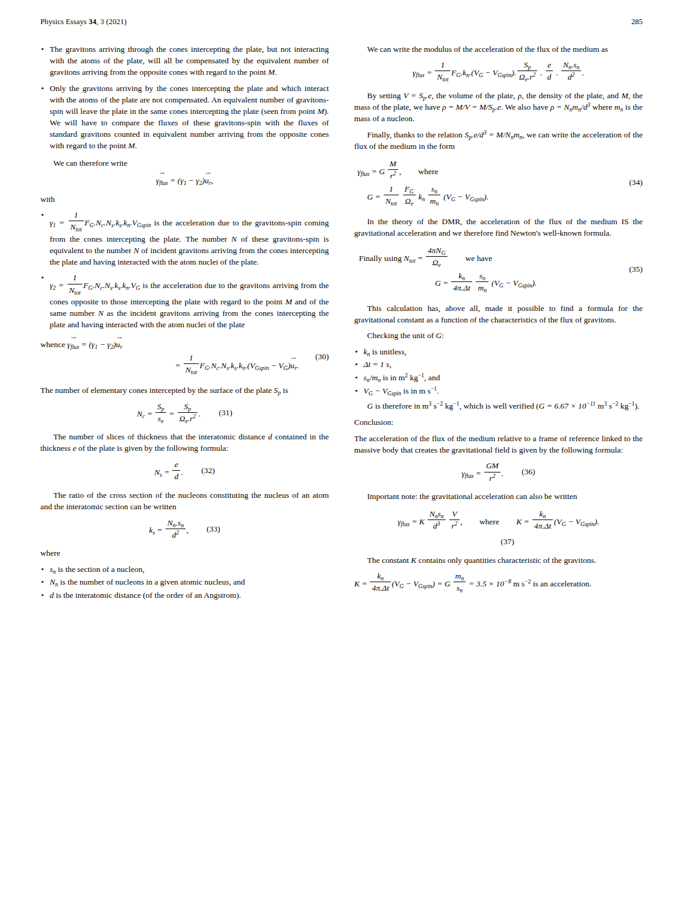Physics Essays 34, 3 (2021)
285
The gravitons arriving through the cones intercepting the plate, but not interacting with the atoms of the plate, will all be compensated by the equivalent number of gravitons arriving from the opposite cones with regard to the point M.
Only the gravitons arriving by the cones intercepting the plate and which interact with the atoms of the plate are not compensated. An equivalent number of gravitons-spin will leave the plate in the same cones intercepting the plate (seen from point M). We will have to compare the fluxes of these gravitons-spin with the fluxes of standard gravitons counted in equivalent number arriving from the opposite cones with regard to the point M.
We can therefore write
γflux = (γ1 − γ2)ur,
with
γ1 = 1 Ntot FG.Nc.Ns.ks.kn.VGspin is the acceleration due to the gravitons-spin coming from the cones intercepting the plate. The number N of these gravitons-spin is equivalent to the number N of incident gravitons arriving from the cones intercepting the plate and having interacted with the atom nuclei of the plate.
γ2 = 1 Ntot FG.Nc.Ns.ks.kn.VG is the acceleration due to the gravitons arriving from the cones opposite to those intercepting the plate with regard to the point M and of the same number N as the incident gravitons arriving from the cones intercepting the plate and having interacted with the atom nuclei of the plate
whence γflux = (γ1 − γ2)ur
= 1 Ntot FG.Nc.Ns.ks.kn.(VGspin − VG)ur.
(30)
The number of elementary cones intercepted by the surface of the plate Sp is
Nc = Sp se = Sp Ωe.r2.
(31)
The number of slices of thickness that the interatomic distance d contained in the thickness e of the plate is given by the following formula:
Ns = ed.
(32)
The ratio of the cross section of the nucleons constituting the nucleus of an atom and the interatomic section can be written
ks = Nn.sn d2,
(33)
where
sn is the section of a nucleon,
Nn is the number of nucleons in a given atomic nucleus, and
d is the interatomic distance (of the order of an Angstrom).
We can write the modulus of the acceleration of the flux of the medium as
γflux = 1 Ntot FG.kn.(VG − VGspin).Sp Ωe.r2 . ed . Nn.sn d2.
By setting V = Sp.e, the volume of the plate, ρ, the density of the plate, and M, the mass of the plate, we have ρ = M/V = M/Sp.e. We also have ρ = Nnmn/d3 where mn is the mass of a nucleon.
Finally, thanks to the relation Sp.e/d3 = M/Nnmn, we can write the acceleration of the flux of the medium in the form
γflux = G Mr2, where
G = 1 Ntot FG Ωe kn sn mn (VG − VGspin).
(34)
In the theory of the DMR, the acceleration of the flux of the medium IS the gravitational acceleration and we therefore find Newton's well-known formula.
Finally using Ntot = 4πNG Ωe we have
G = kn 4π.Δt sn mn (VG − VGspin).
(35)
This calculation has, above all, made it possible to find a formula for the gravitational constant as a function of the characteristics of the flux of gravitons.
Checking the unit of G:
kn is unitless,
Δt = 1 s,
sn/mn is in m2 kg−1, and
VG − VGspin is in m s−1.
G is therefore in m3 s−2 kg−1, which is well verified (G = 6.67 × 10−11 m3 s−2 kg−1).
Conclusion:
The acceleration of the flux of the medium relative to a frame of reference linked to the massive body that creates the gravitational field is given by the following formula:
γflux = GM r2.
(36)
Important note: the gravitational acceleration can also be written
γflux = K Nnsn d3 Vr2, where K = kn 4π.Δt(VG − VGspin).
(37)
The constant K contains only quantities characteristic of the gravitons.
K = kn 4π.Δt(VG − VGspin) = G mn sn = 3.5 × 10−8 m s−2 is an acceleration.